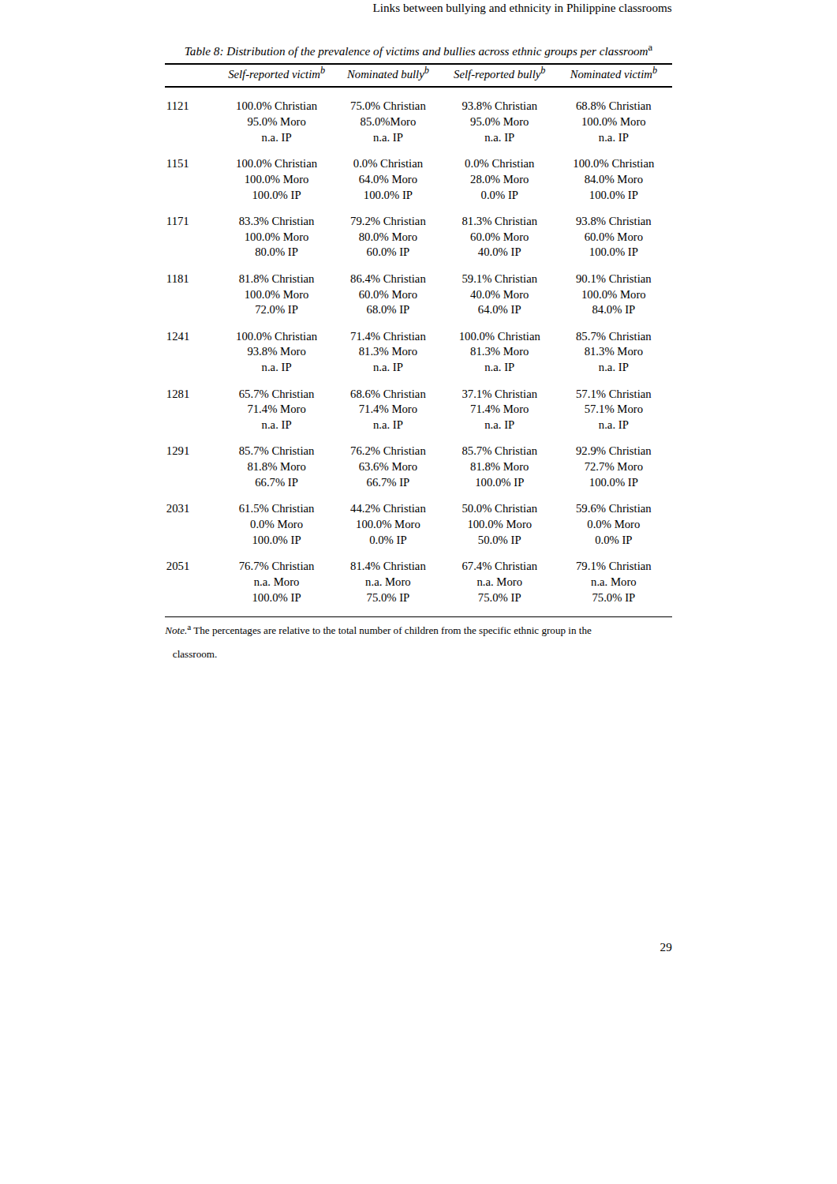Links between bullying and ethnicity in Philippine classrooms
Table 8: Distribution of the prevalence of victims and bullies across ethnic groups per classrooma
| | Self-reported victim b | Nominated bully b | Self-reported bully b | Nominated victim b |
| --- | --- | --- | --- | --- |
| 1121 | 100.0% Christian | 75.0% Christian | 93.8% Christian | 68.8% Christian |
| | 95.0% Moro | 85.0%Moro | 95.0% Moro | 100.0% Moro |
| | n.a. IP | n.a. IP | n.a. IP | n.a. IP |
| 1151 | 100.0% Christian | 0.0% Christian | 0.0% Christian | 100.0% Christian |
| | 100.0% Moro | 64.0% Moro | 28.0% Moro | 84.0% Moro |
| | 100.0% IP | 100.0% IP | 0.0% IP | 100.0% IP |
| 1171 | 83.3% Christian | 79.2% Christian | 81.3% Christian | 93.8% Christian |
| | 100.0% Moro | 80.0% Moro | 60.0% Moro | 60.0% Moro |
| | 80.0% IP | 60.0% IP | 40.0% IP | 100.0% IP |
| 1181 | 81.8% Christian | 86.4% Christian | 59.1% Christian | 90.1% Christian |
| | 100.0% Moro | 60.0% Moro | 40.0% Moro | 100.0% Moro |
| | 72.0% IP | 68.0% IP | 64.0% IP | 84.0% IP |
| 1241 | 100.0% Christian | 71.4% Christian | 100.0% Christian | 85.7% Christian |
| | 93.8% Moro | 81.3% Moro | 81.3% Moro | 81.3% Moro |
| | n.a. IP | n.a. IP | n.a. IP | n.a. IP |
| 1281 | 65.7% Christian | 68.6% Christian | 37.1% Christian | 57.1% Christian |
| | 71.4% Moro | 71.4% Moro | 71.4% Moro | 57.1% Moro |
| | n.a. IP | n.a. IP | n.a. IP | n.a. IP |
| 1291 | 85.7% Christian | 76.2% Christian | 85.7% Christian | 92.9% Christian |
| | 81.8% Moro | 63.6% Moro | 81.8% Moro | 72.7% Moro |
| | 66.7% IP | 66.7% IP | 100.0% IP | 100.0% IP |
| 2031 | 61.5% Christian | 44.2% Christian | 50.0% Christian | 59.6% Christian |
| | 0.0% Moro | 100.0% Moro | 100.0% Moro | 0.0% Moro |
| | 100.0% IP | 0.0% IP | 50.0% IP | 0.0% IP |
| 2051 | 76.7% Christian | 81.4% Christian | 67.4% Christian | 79.1% Christian |
| | n.a. Moro | n.a. Moro | n.a. Moro | n.a. Moro |
| | 100.0% IP | 75.0% IP | 75.0% IP | 75.0% IP |
Note.a The percentages are relative to the total number of children from the specific ethnic group in the
classroom.
29